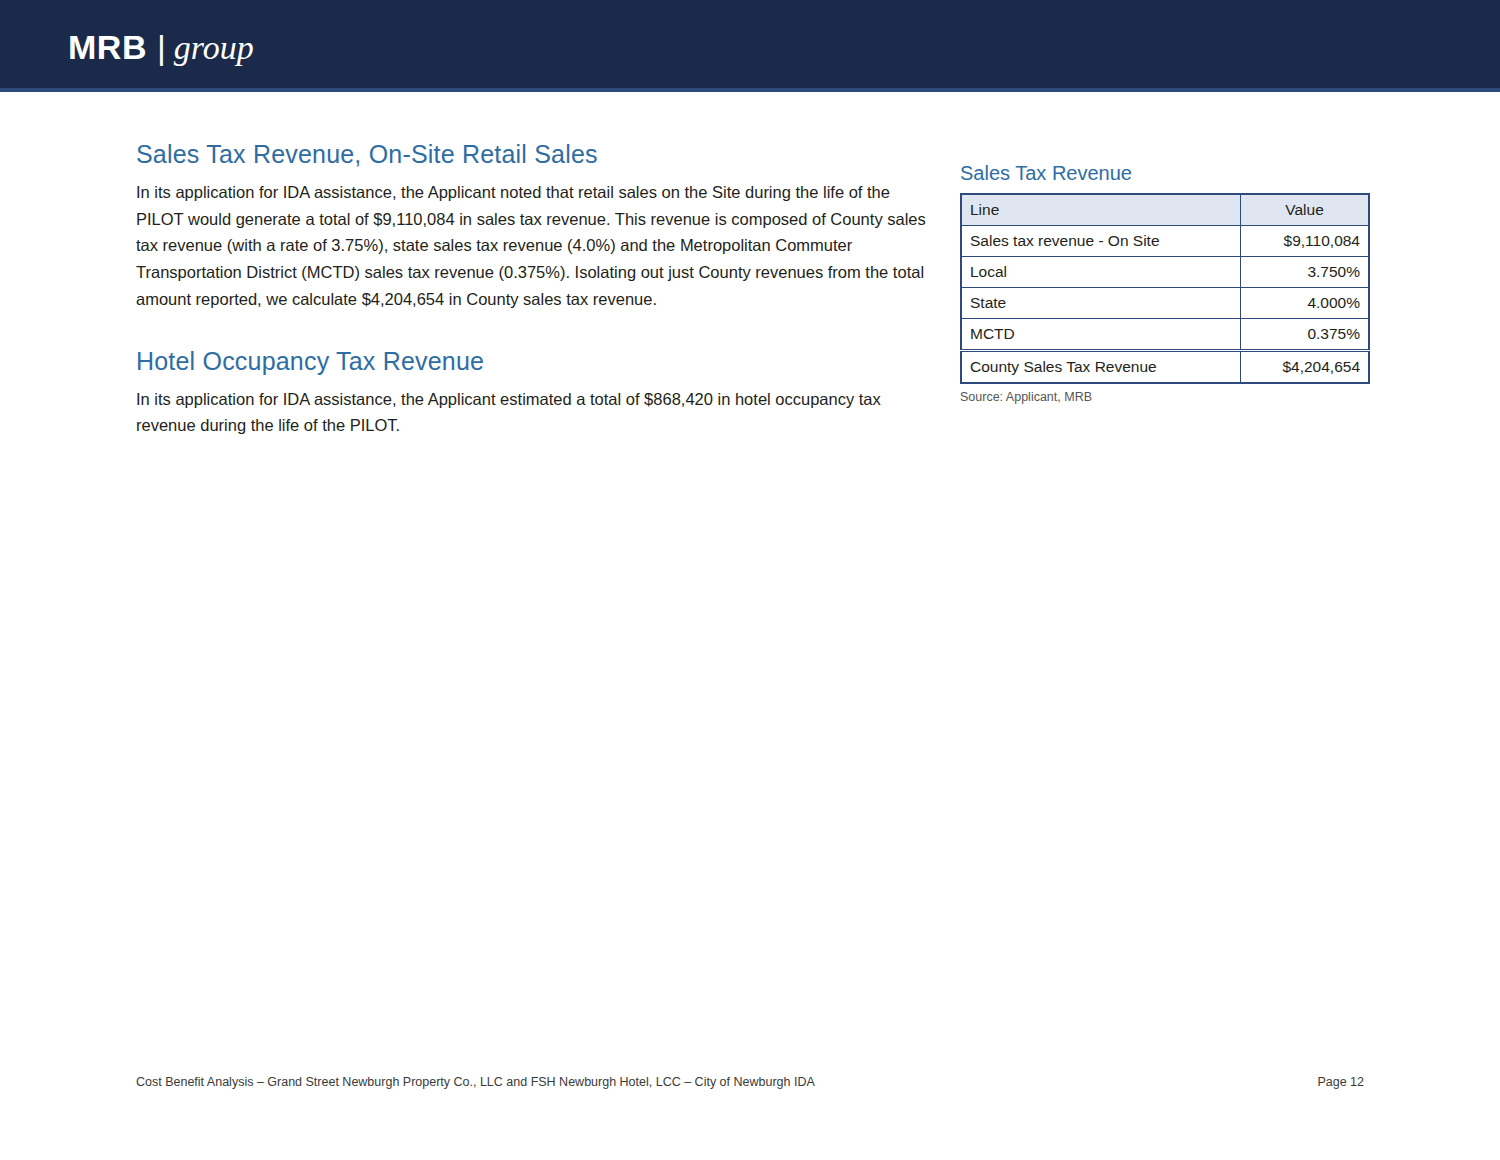MRB|group
Sales Tax Revenue, On-Site Retail Sales
In its application for IDA assistance, the Applicant noted that retail sales on the Site during the life of the PILOT would generate a total of $9,110,084 in sales tax revenue. This revenue is composed of County sales tax revenue (with a rate of 3.75%), state sales tax revenue (4.0%) and the Metropolitan Commuter Transportation District (MCTD) sales tax revenue (0.375%). Isolating out just County revenues from the total amount reported, we calculate $4,204,654 in County sales tax revenue.
Hotel Occupancy Tax Revenue
In its application for IDA assistance, the Applicant estimated a total of $868,420 in hotel occupancy tax revenue during the life of the PILOT.
Sales Tax Revenue
| Line | Value |
| --- | --- |
| Sales tax revenue - On Site | $9,110,084 |
| Local | 3.750% |
| State | 4.000% |
| MCTD | 0.375% |
| County Sales Tax Revenue | $4,204,654 |
Source: Applicant, MRB
Cost Benefit Analysis – Grand Street Newburgh Property Co., LLC and FSH Newburgh Hotel, LCC – City of Newburgh IDA Page 12